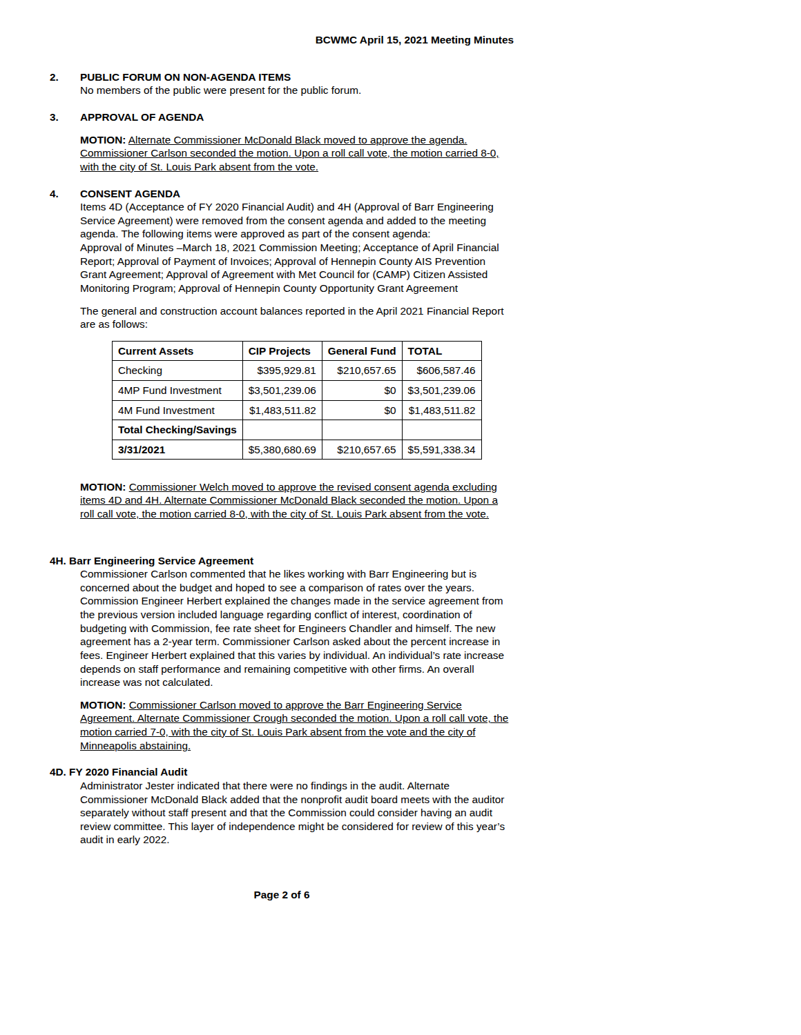BCWMC April 15, 2021 Meeting Minutes
2.
Public Forum on Non-Agenda Items
No members of the public were present for the public forum.
3.
Approval of Agenda
MOTION: Alternate Commissioner McDonald Black moved to approve the agenda. Commissioner Carlson seconded the motion. Upon a roll call vote, the motion carried 8-0, with the city of St. Louis Park absent from the vote.
4.
Consent Agenda
Items 4D (Acceptance of FY 2020 Financial Audit) and 4H (Approval of Barr Engineering Service Agreement) were removed from the consent agenda and added to the meeting agenda. The following items were approved as part of the consent agenda:
Approval of Minutes –March 18, 2021 Commission Meeting; Acceptance of April Financial Report; Approval of Payment of Invoices; Approval of Hennepin County AIS Prevention Grant Agreement; Approval of Agreement with Met Council for (CAMP) Citizen Assisted Monitoring Program; Approval of Hennepin County Opportunity Grant Agreement
The general and construction account balances reported in the April 2021 Financial Report are as follows:
| Current Assets | CIP Projects | General Fund | TOTAL |
| --- | --- | --- | --- |
| Checking | $395,929.81 | $210,657.65 | $606,587.46 |
| 4MP Fund Investment | $3,501,239.06 | $0 | $3,501,239.06 |
| 4M Fund Investment | $1,483,511.82 | $0 | $1,483,511.82 |
| Total Checking/Savings | | | |
| 3/31/2021 | $5,380,680.69 | $210,657.65 | $5,591,338.34 |
MOTION: Commissioner Welch moved to approve the revised consent agenda excluding items 4D and 4H. Alternate Commissioner McDonald Black seconded the motion. Upon a roll call vote, the motion carried 8-0, with the city of St. Louis Park absent from the vote.
4H. Barr Engineering Service Agreement
Commissioner Carlson commented that he likes working with Barr Engineering but is concerned about the budget and hoped to see a comparison of rates over the years. Commission Engineer Herbert explained the changes made in the service agreement from the previous version included language regarding conflict of interest, coordination of budgeting with Commission, fee rate sheet for Engineers Chandler and himself. The new agreement has a 2-year term. Commissioner Carlson asked about the percent increase in fees. Engineer Herbert explained that this varies by individual. An individual’s rate increase depends on staff performance and remaining competitive with other firms. An overall increase was not calculated.
MOTION: Commissioner Carlson moved to approve the Barr Engineering Service Agreement. Alternate Commissioner Crough seconded the motion. Upon a roll call vote, the motion carried 7-0, with the city of St. Louis Park absent from the vote and the city of Minneapolis abstaining.
4D. FY 2020 Financial Audit
Administrator Jester indicated that there were no findings in the audit. Alternate Commissioner McDonald Black added that the nonprofit audit board meets with the auditor separately without staff present and that the Commission could consider having an audit review committee. This layer of independence might be considered for review of this year’s audit in early 2022.
Page 2 of 6